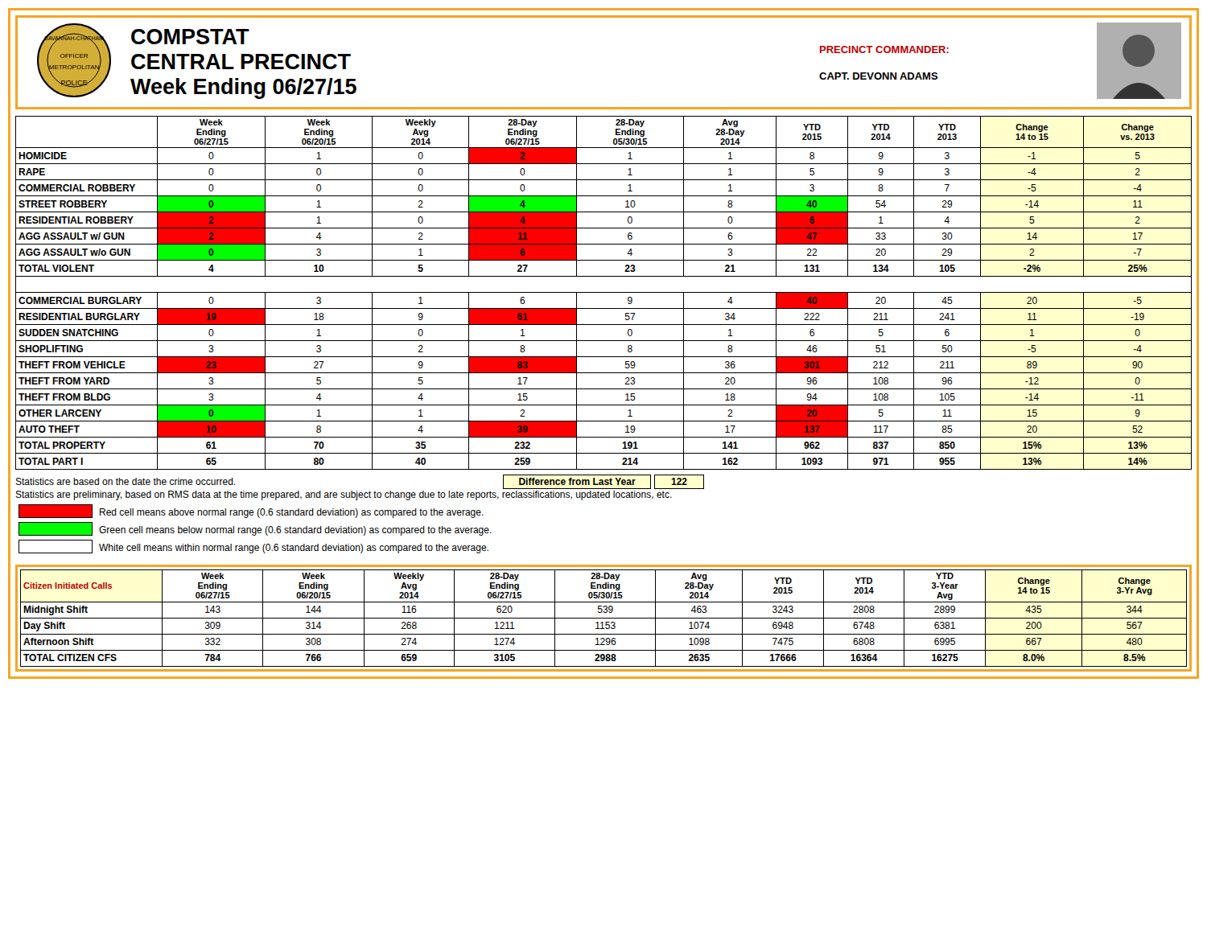COMPSTAT
CENTRAL PRECINCT
Week Ending 06/27/15
PRECINCT COMMANDER:
CAPT. DEVONN ADAMS
| | Week Ending 06/27/15 | Week Ending 06/20/15 | Weekly Avg 2014 | 28-Day Ending 06/27/15 | 28-Day Ending 05/30/15 | Avg 28-Day 2014 | YTD 2015 | YTD 2014 | YTD 2013 | Change 14 to 15 | Change vs. 2013 |
| --- | --- | --- | --- | --- | --- | --- | --- | --- | --- | --- | --- |
| HOMICIDE | 0 | 1 | 0 | 2 | 1 | 1 | 8 | 9 | 3 | -1 | 5 |
| RAPE | 0 | 0 | 0 | 0 | 1 | 1 | 5 | 9 | 3 | -4 | 2 |
| COMMERCIAL ROBBERY | 0 | 0 | 0 | 0 | 1 | 1 | 3 | 8 | 7 | -5 | -4 |
| STREET ROBBERY | 0 | 1 | 2 | 4 | 10 | 8 | 40 | 54 | 29 | -14 | 11 |
| RESIDENTIAL ROBBERY | 2 | 1 | 0 | 4 | 0 | 0 | 6 | 1 | 4 | 5 | 2 |
| AGG ASSAULT w/ GUN | 2 | 4 | 2 | 11 | 6 | 6 | 47 | 33 | 30 | 14 | 17 |
| AGG ASSAULT w/o GUN | 0 | 3 | 1 | 6 | 4 | 3 | 22 | 20 | 29 | 2 | -7 |
| TOTAL VIOLENT | 4 | 10 | 5 | 27 | 23 | 21 | 131 | 134 | 105 | -2% | 25% |
| COMMERCIAL BURGLARY | 0 | 3 | 1 | 6 | 9 | 4 | 40 | 20 | 45 | 20 | -5 |
| RESIDENTIAL BURGLARY | 19 | 18 | 9 | 61 | 57 | 34 | 222 | 211 | 241 | 11 | -19 |
| SUDDEN SNATCHING | 0 | 1 | 0 | 1 | 0 | 1 | 6 | 5 | 6 | 1 | 0 |
| SHOPLIFTING | 3 | 3 | 2 | 8 | 8 | 8 | 46 | 51 | 50 | -5 | -4 |
| THEFT FROM VEHICLE | 23 | 27 | 9 | 83 | 59 | 36 | 301 | 212 | 211 | 89 | 90 |
| THEFT FROM YARD | 3 | 5 | 5 | 17 | 23 | 20 | 96 | 108 | 96 | -12 | 0 |
| THEFT FROM BLDG | 3 | 4 | 4 | 15 | 15 | 18 | 94 | 108 | 105 | -14 | -11 |
| OTHER LARCENY | 0 | 1 | 1 | 2 | 1 | 2 | 20 | 5 | 11 | 15 | 9 |
| AUTO THEFT | 10 | 8 | 4 | 39 | 19 | 17 | 137 | 117 | 85 | 20 | 52 |
| TOTAL PROPERTY | 61 | 70 | 35 | 232 | 191 | 141 | 962 | 837 | 850 | 15% | 13% |
| TOTAL PART I | 65 | 80 | 40 | 259 | 214 | 162 | 1093 | 971 | 955 | 13% | 14% |
Statistics are based on the date the crime occurred.
Difference from Last Year
122
Statistics are preliminary, based on RMS data at the time prepared, and are subject to change due to late reports, reclassifications, updated locations, etc.
| | Red cell means above normal range (0.6 standard deviation) as compared to the average. |
| | Green cell means below normal range (0.6 standard deviation) as compared to the average. |
| | White cell means within normal range (0.6 standard deviation) as compared to the average. |
| Citizen Initiated Calls | Week Ending 06/27/15 | Week Ending 06/20/15 | Weekly Avg 2014 | 28-Day Ending 06/27/15 | 28-Day Ending 05/30/15 | Avg 28-Day 2014 | YTD 2015 | YTD 2014 | YTD 3-Year Avg | Change 14 to 15 | Change 3-Yr Avg |
| --- | --- | --- | --- | --- | --- | --- | --- | --- | --- | --- | --- |
| Midnight Shift | 143 | 144 | 116 | 620 | 539 | 463 | 3243 | 2808 | 2899 | 435 | 344 |
| Day Shift | 309 | 314 | 268 | 1211 | 1153 | 1074 | 6948 | 6748 | 6381 | 200 | 567 |
| Afternoon Shift | 332 | 308 | 274 | 1274 | 1296 | 1098 | 7475 | 6808 | 6995 | 667 | 480 |
| TOTAL CITIZEN CFS | 784 | 766 | 659 | 3105 | 2988 | 2635 | 17666 | 16364 | 16275 | 8.0% | 8.5% |